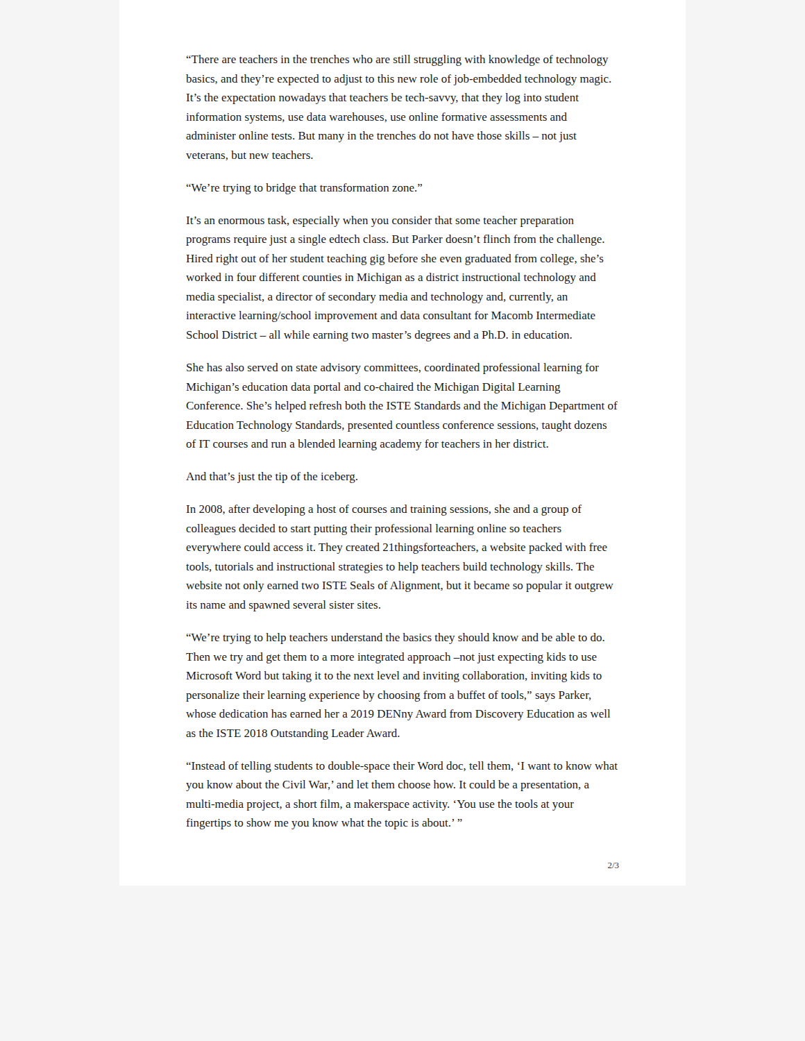“There are teachers in the trenches who are still struggling with knowledge of technology basics, and they’re expected to adjust to this new role of job-embedded technology magic. It’s the expectation nowadays that teachers be tech-savvy, that they log into student information systems, use data warehouses, use online formative assessments and administer online tests. But many in the trenches do not have those skills – not just veterans, but new teachers.
“We’re trying to bridge that transformation zone.”
It’s an enormous task, especially when you consider that some teacher preparation programs require just a single edtech class. But Parker doesn’t flinch from the challenge. Hired right out of her student teaching gig before she even graduated from college, she’s worked in four different counties in Michigan as a district instructional technology and media specialist, a director of secondary media and technology and, currently, an interactive learning/school improvement and data consultant for Macomb Intermediate School District – all while earning two master’s degrees and a Ph.D. in education.
She has also served on state advisory committees, coordinated professional learning for Michigan’s education data portal and co-chaired the Michigan Digital Learning Conference. She’s helped refresh both the ISTE Standards and the Michigan Department of Education Technology Standards, presented countless conference sessions, taught dozens of IT courses and run a blended learning academy for teachers in her district.
And that’s just the tip of the iceberg.
In 2008, after developing a host of courses and training sessions, she and a group of colleagues decided to start putting their professional learning online so teachers everywhere could access it. They created 21thingsforteachers, a website packed with free tools, tutorials and instructional strategies to help teachers build technology skills. The website not only earned two ISTE Seals of Alignment, but it became so popular it outgrew its name and spawned several sister sites.
“We’re trying to help teachers understand the basics they should know and be able to do. Then we try and get them to a more integrated approach –not just expecting kids to use Microsoft Word but taking it to the next level and inviting collaboration, inviting kids to personalize their learning experience by choosing from a buffet of tools,” says Parker, whose dedication has earned her a 2019 DENny Award from Discovery Education as well as the ISTE 2018 Outstanding Leader Award.
“Instead of telling students to double-space their Word doc, tell them, ‘I want to know what you know about the Civil War,’ and let them choose how. It could be a presentation, a multi-media project, a short film, a makerspace activity. ‘You use the tools at your fingertips to show me you know what the topic is about.’ ”
2/3